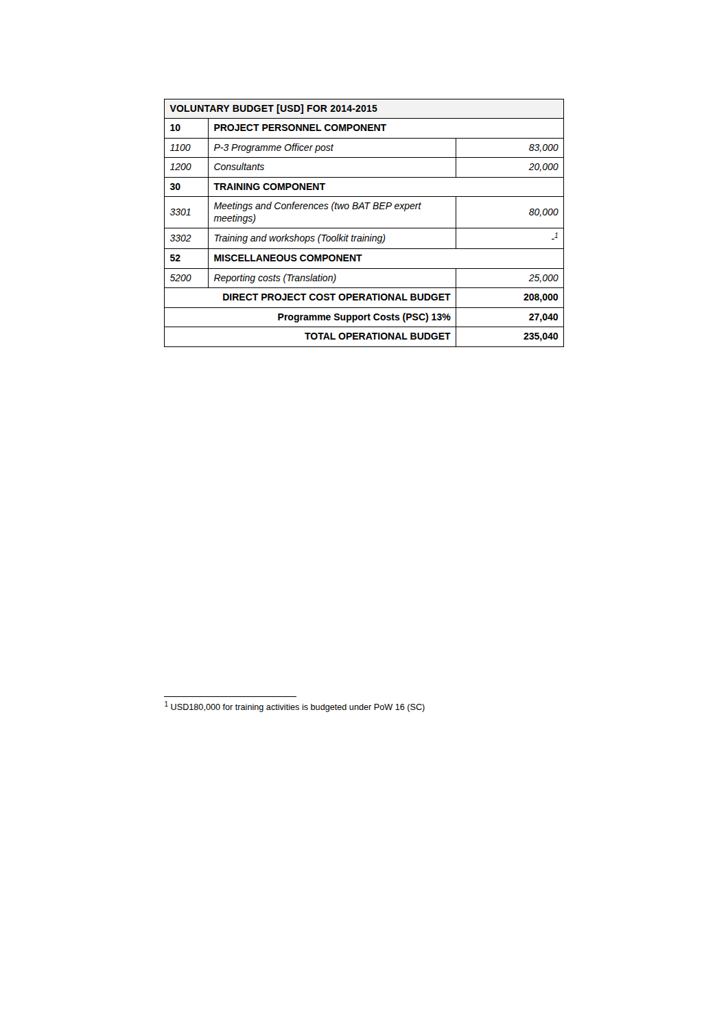| VOLUNTARY BUDGET [USD] FOR 2014-2015 |
| 10 | PROJECT PERSONNEL COMPONENT |
| 1100 | P-3 Programme Officer post | 83,000 |
| 1200 | Consultants | 20,000 |
| 30 | TRAINING COMPONENT |
| 3301 | Meetings and Conferences (two BAT BEP expert meetings) | 80,000 |
| 3302 | Training and workshops (Toolkit training) | - 1 |
| 52 | MISCELLANEOUS COMPONENT |
| 5200 | Reporting costs (Translation) | 25,000 |
| DIRECT PROJECT COST OPERATIONAL BUDGET | 208,000 |
| Programme Support Costs (PSC) 13% | 27,040 |
| TOTAL OPERATIONAL BUDGET | 235,040 |
1 USD180,000 for training activities is budgeted under PoW 16 (SC)